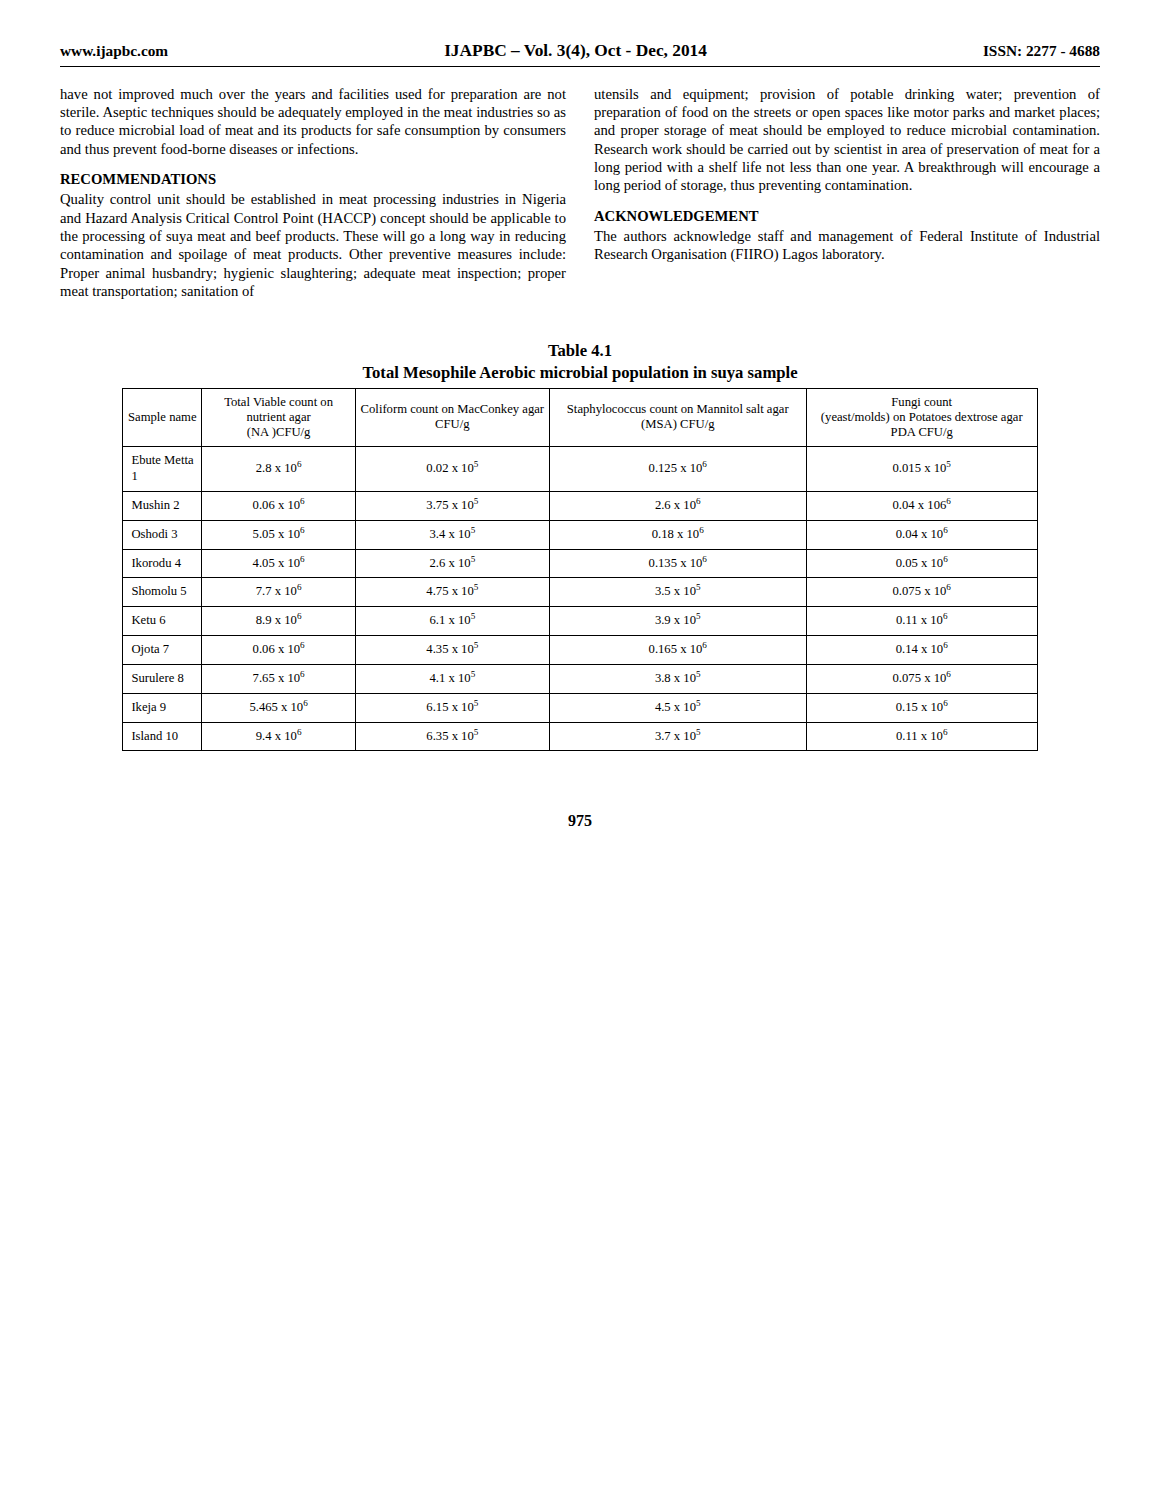www.ijapbc.com IJAPBC – Vol. 3(4), Oct - Dec, 2014 ISSN: 2277 - 4688
have not improved much over the years and facilities used for preparation are not sterile. Aseptic techniques should be adequately employed in the meat industries so as to reduce microbial load of meat and its products for safe consumption by consumers and thus prevent food-borne diseases or infections.
Recommendations
Quality control unit should be established in meat processing industries in Nigeria and Hazard Analysis Critical Control Point (HACCP) concept should be applicable to the processing of suya meat and beef products. These will go a long way in reducing contamination and spoilage of meat products. Other preventive measures include: Proper animal husbandry; hygienic slaughtering; adequate meat inspection; proper meat transportation; sanitation of
utensils and equipment; provision of potable drinking water; prevention of preparation of food on the streets or open spaces like motor parks and market places; and proper storage of meat should be employed to reduce microbial contamination. Research work should be carried out by scientist in area of preservation of meat for a long period with a shelf life not less than one year. A breakthrough will encourage a long period of storage, thus preventing contamination.
Acknowledgement
The authors acknowledge staff and management of Federal Institute of Industrial Research Organisation (FIIRO) Lagos laboratory.
Table 4.1
Total Mesophile Aerobic microbial population in suya sample
| Sample name | Total Viable count on nutrient agar (NA )CFU/g | Coliform count on MacConkey agar CFU/g | Staphylococcus count on Mannitol salt agar (MSA) CFU/g | Fungi count (yeast/molds) on Potatoes dextrose agar PDA CFU/g |
| --- | --- | --- | --- | --- |
| Ebute Metta 1 | 2.8 x 10 6 | 0.02 x 10 5 | 0.125 x 10 6 | 0.015 x 10 5 |
| Mushin 2 | 0.06 x 10 6 | 3.75 x 10 5 | 2.6 x 10 6 | 0.04 x 106 6 |
| Oshodi 3 | 5.05 x 10 6 | 3.4 x 10 5 | 0.18 x 10 6 | 0.04 x 10 6 |
| Ikorodu 4 | 4.05 x 10 6 | 2.6 x 10 5 | 0.135 x 10 6 | 0.05 x 10 6 |
| Shomolu 5 | 7.7 x 10 6 | 4.75 x 10 5 | 3.5 x 10 5 | 0.075 x 10 6 |
| Ketu 6 | 8.9 x 10 6 | 6.1 x 10 5 | 3.9 x 10 5 | 0.11 x 10 6 |
| Ojota 7 | 0.06 x 10 6 | 4.35 x 10 5 | 0.165 x 10 6 | 0.14 x 10 6 |
| Surulere 8 | 7.65 x 10 6 | 4.1 x 10 5 | 3.8 x 10 5 | 0.075 x 10 6 |
| Ikeja 9 | 5.465 x 10 6 | 6.15 x 10 5 | 4.5 x 10 5 | 0.15 x 10 6 |
| Island 10 | 9.4 x 10 6 | 6.35 x 10 5 | 3.7 x 10 5 | 0.11 x 10 6 |
975